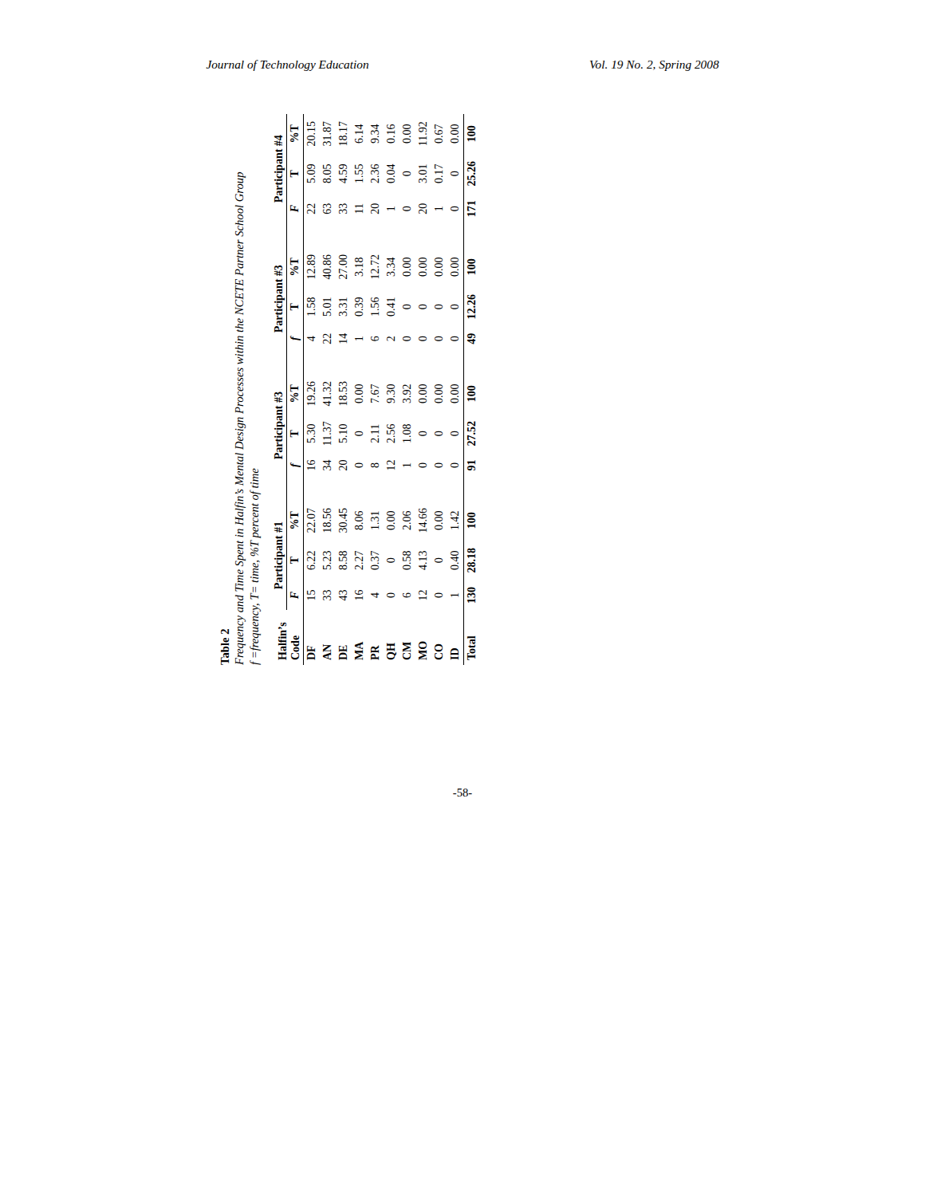Journal of Technology Education Vol. 19 No. 2, Spring 2008
Table 2
Frequency and Time Spent in Halfin’s Mental Design Processes within the NCETE Partner School Group
f =frequency, T= time, %T percent of time
| Halfin’s Code | Participant #1 | | Participant #3 | | Participant #3 | | Participant #4 |
| --- | --- | --- | --- | --- | --- | --- | --- |
| F | T | %T | | f | T | %T | | f | T | %T | | F | T | %T |
| DF | 15 | 6.22 | 22.07 | | 16 | 5.30 | 19.26 | | 4 | 1.58 | 12.89 | | 22 | 5.09 | 20.15 |
| AN | 33 | 5.23 | 18.56 | | 34 | 11.37 | 41.32 | | 22 | 5.01 | 40.86 | | 63 | 8.05 | 31.87 |
| DE | 43 | 8.58 | 30.45 | | 20 | 5.10 | 18.53 | | 14 | 3.31 | 27.00 | | 33 | 4.59 | 18.17 |
| MA | 16 | 2.27 | 8.06 | | 0 | 0 | 0.00 | | 1 | 0.39 | 3.18 | | 11 | 1.55 | 6.14 |
| PR | 4 | 0.37 | 1.31 | | 8 | 2.11 | 7.67 | | 6 | 1.56 | 12.72 | | 20 | 2.36 | 9.34 |
| QH | 0 | 0 | 0.00 | | 12 | 2.56 | 9.30 | | 2 | 0.41 | 3.34 | | 1 | 0.04 | 0.16 |
| CM | 6 | 0.58 | 2.06 | | 1 | 1.08 | 3.92 | | 0 | 0 | 0.00 | | 0 | 0 | 0.00 |
| MO | 12 | 4.13 | 14.66 | | 0 | 0 | 0.00 | | 0 | 0 | 0.00 | | 20 | 3.01 | 11.92 |
| CO | 0 | 0 | 0.00 | | 0 | 0 | 0.00 | | 0 | 0 | 0.00 | | 1 | 0.17 | 0.67 |
| ID | 1 | 0.40 | 1.42 | | 0 | 0 | 0.00 | | 0 | 0 | 0.00 | | 0 | 0 | 0.00 |
| Total | 130 | 28.18 | 100 | | 91 | 27.52 | 100 | | 49 | 12.26 | 100 | | 171 | 25.26 | 100 |
-58-